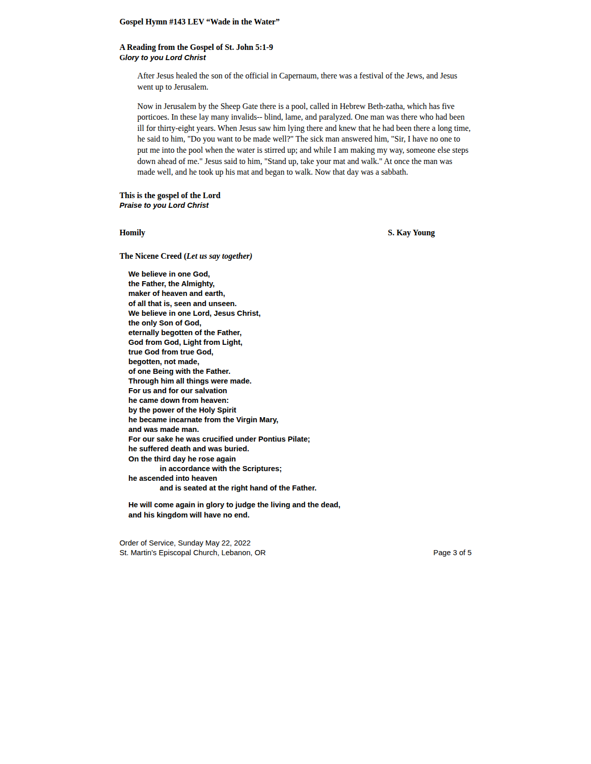Gospel Hymn #143 LEV “Wade in the Water”
A Reading from the Gospel of St. John 5:1-9
Glory to you Lord Christ
After Jesus healed the son of the official in Capernaum, there was a festival of the Jews, and Jesus went up to Jerusalem.
Now in Jerusalem by the Sheep Gate there is a pool, called in Hebrew Beth-zatha, which has five porticoes. In these lay many invalids-- blind, lame, and paralyzed. One man was there who had been ill for thirty-eight years. When Jesus saw him lying there and knew that he had been there a long time, he said to him, "Do you want to be made well?" The sick man answered him, "Sir, I have no one to put me into the pool when the water is stirred up; and while I am making my way, someone else steps down ahead of me." Jesus said to him, "Stand up, take your mat and walk." At once the man was made well, and he took up his mat and began to walk. Now that day was a sabbath.
This is the gospel of the Lord
Praise to you Lord Christ
Homily S. Kay Young
The Nicene Creed (Let us say together)
We believe in one God,
the Father, the Almighty,
maker of heaven and earth,
of all that is, seen and unseen.
We believe in one Lord, Jesus Christ,
the only Son of God,
eternally begotten of the Father,
God from God, Light from Light,
true God from true God,
begotten, not made,
of one Being with the Father.
Through him all things were made.
For us and for our salvation
he came down from heaven:
by the power of the Holy Spirit
he became incarnate from the Virgin Mary,
and was made man.
For our sake he was crucified under Pontius Pilate;
he suffered death and was buried.
On the third day he rose again
in accordance with the Scriptures;
he ascended into heaven
and is seated at the right hand of the Father.
He will come again in glory to judge the living and the dead,
and his kingdom will have no end.
Order of Service, Sunday May 22, 2022
St. Martin’s Episcopal Church, Lebanon, OR
Page 3 of 5